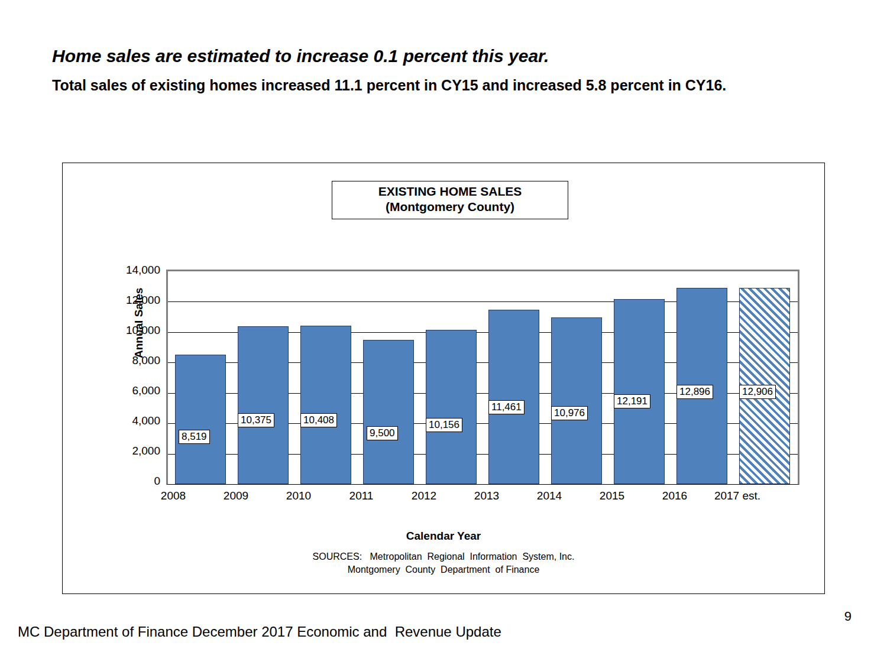Home sales are estimated to increase 0.1 percent this year.
Total sales of existing homes increased 11.1 percent in CY15 and increased 5.8 percent in CY16.
EXISTING HOME SALES
(Montgomery County)
Annual Sales
14,000
12,000
10,000
8,000
6,000
4,000
2,000
0
8,519
10,375
10,408
9,500
10,156
11,461
10,976
12,191
12,896
12,906
2008
2009
2010
2011
2012
2013
2014
2015
2016
2017 est.
Calendar Year
SOURCES: Metropolitan Regional Information System, Inc.
Montgomery County Department of Finance
MC Department of Finance December 2017 Economic and Revenue Update
9